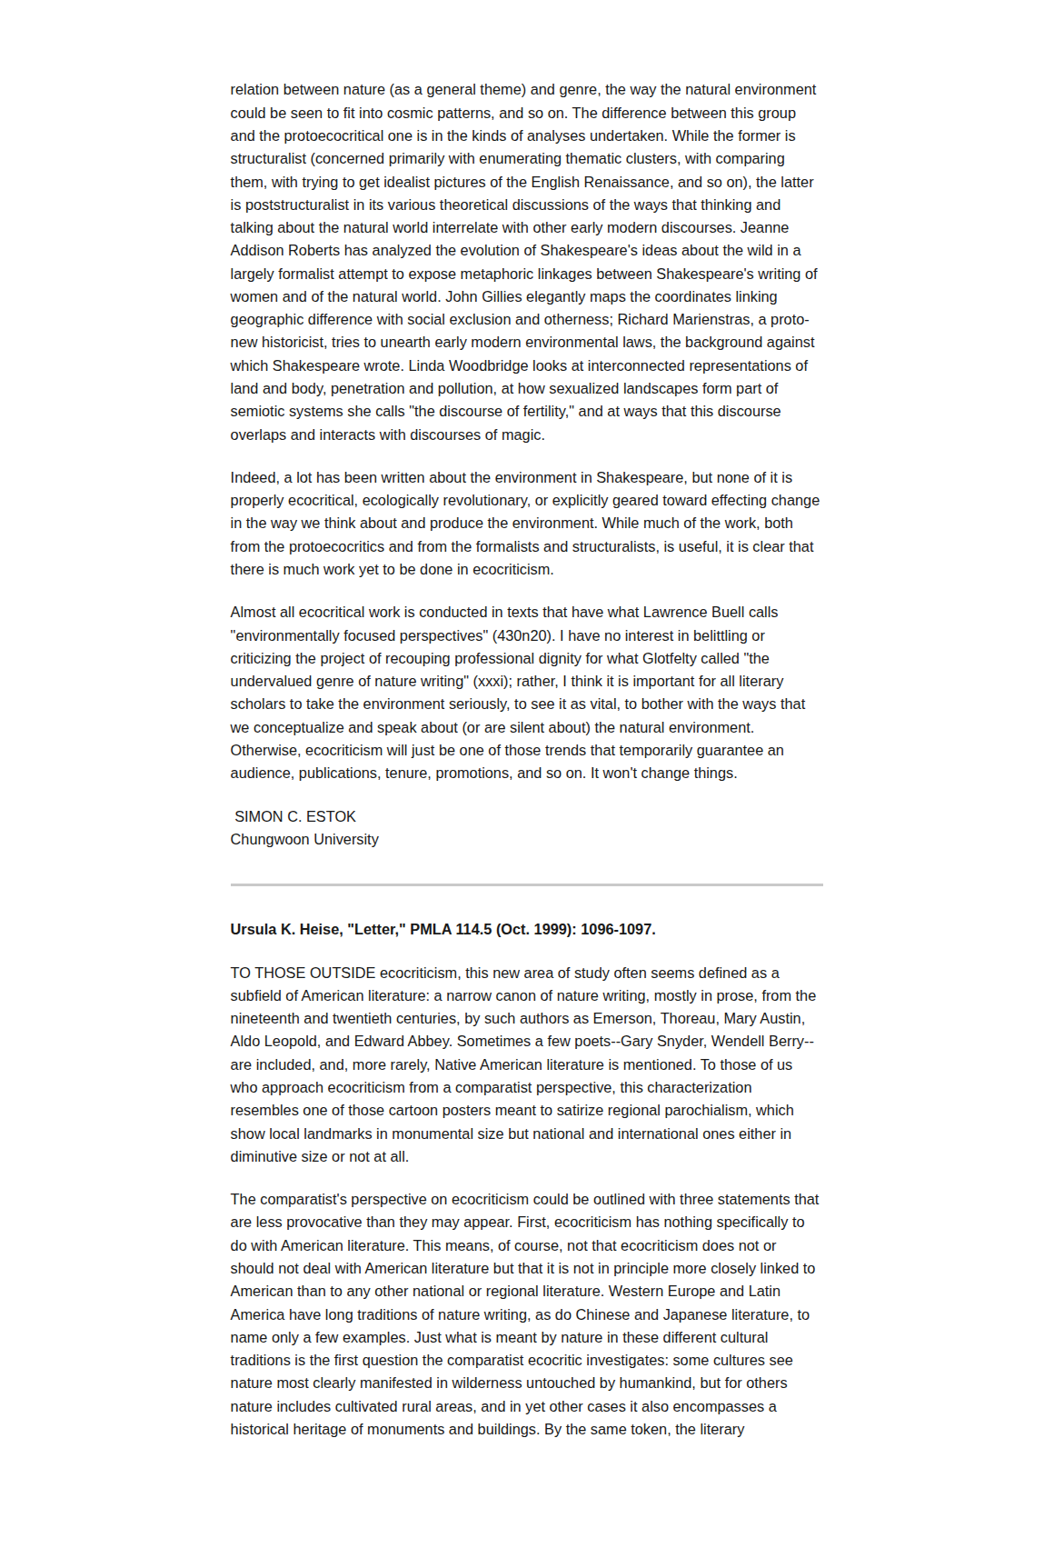relation between nature (as a general theme) and genre, the way the natural environment could be seen to fit into cosmic patterns, and so on. The difference between this group and the protoecocritical one is in the kinds of analyses undertaken. While the former is structuralist (concerned primarily with enumerating thematic clusters, with comparing them, with trying to get idealist pictures of the English Renaissance, and so on), the latter is poststructuralist in its various theoretical discussions of the ways that thinking and talking about the natural world interrelate with other early modern discourses. Jeanne Addison Roberts has analyzed the evolution of Shakespeare's ideas about the wild in a largely formalist attempt to expose metaphoric linkages between Shakespeare's writing of women and of the natural world. John Gillies elegantly maps the coordinates linking geographic difference with social exclusion and otherness; Richard Marienstras, a proto-new historicist, tries to unearth early modern environmental laws, the background against which Shakespeare wrote. Linda Woodbridge looks at interconnected representations of land and body, penetration and pollution, at how sexualized landscapes form part of semiotic systems she calls "the discourse of fertility," and at ways that this discourse overlaps and interacts with discourses of magic.
Indeed, a lot has been written about the environment in Shakespeare, but none of it is properly ecocritical, ecologically revolutionary, or explicitly geared toward effecting change in the way we think about and produce the environment. While much of the work, both from the protoecocritics and from the formalists and structuralists, is useful, it is clear that there is much work yet to be done in ecocriticism.
Almost all ecocritical work is conducted in texts that have what Lawrence Buell calls "environmentally focused perspectives" (430n20). I have no interest in belittling or criticizing the project of recouping professional dignity for what Glotfelty called "the undervalued genre of nature writing" (xxxi); rather, I think it is important for all literary scholars to take the environment seriously, to see it as vital, to bother with the ways that we conceptualize and speak about (or are silent about) the natural environment. Otherwise, ecocriticism will just be one of those trends that temporarily guarantee an audience, publications, tenure, promotions, and so on. It won't change things.
SIMON C. ESTOK Chungwoon University
Ursula K. Heise, "Letter," PMLA 114.5 (Oct. 1999): 1096-1097.
TO THOSE OUTSIDE ecocriticism, this new area of study often seems defined as a subfield of American literature: a narrow canon of nature writing, mostly in prose, from the nineteenth and twentieth centuries, by such authors as Emerson, Thoreau, Mary Austin, Aldo Leopold, and Edward Abbey. Sometimes a few poets--Gary Snyder, Wendell Berry--are included, and, more rarely, Native American literature is mentioned. To those of us who approach ecocriticism from a comparatist perspective, this characterization resembles one of those cartoon posters meant to satirize regional parochialism, which show local landmarks in monumental size but national and international ones either in diminutive size or not at all.
The comparatist's perspective on ecocriticism could be outlined with three statements that are less provocative than they may appear. First, ecocriticism has nothing specifically to do with American literature. This means, of course, not that ecocriticism does not or should not deal with American literature but that it is not in principle more closely linked to American than to any other national or regional literature. Western Europe and Latin America have long traditions of nature writing, as do Chinese and Japanese literature, to name only a few examples. Just what is meant by nature in these different cultural traditions is the first question the comparatist ecocritic investigates: some cultures see nature most clearly manifested in wilderness untouched by humankind, but for others nature includes cultivated rural areas, and in yet other cases it also encompasses a historical heritage of monuments and buildings. By the same token, the literary